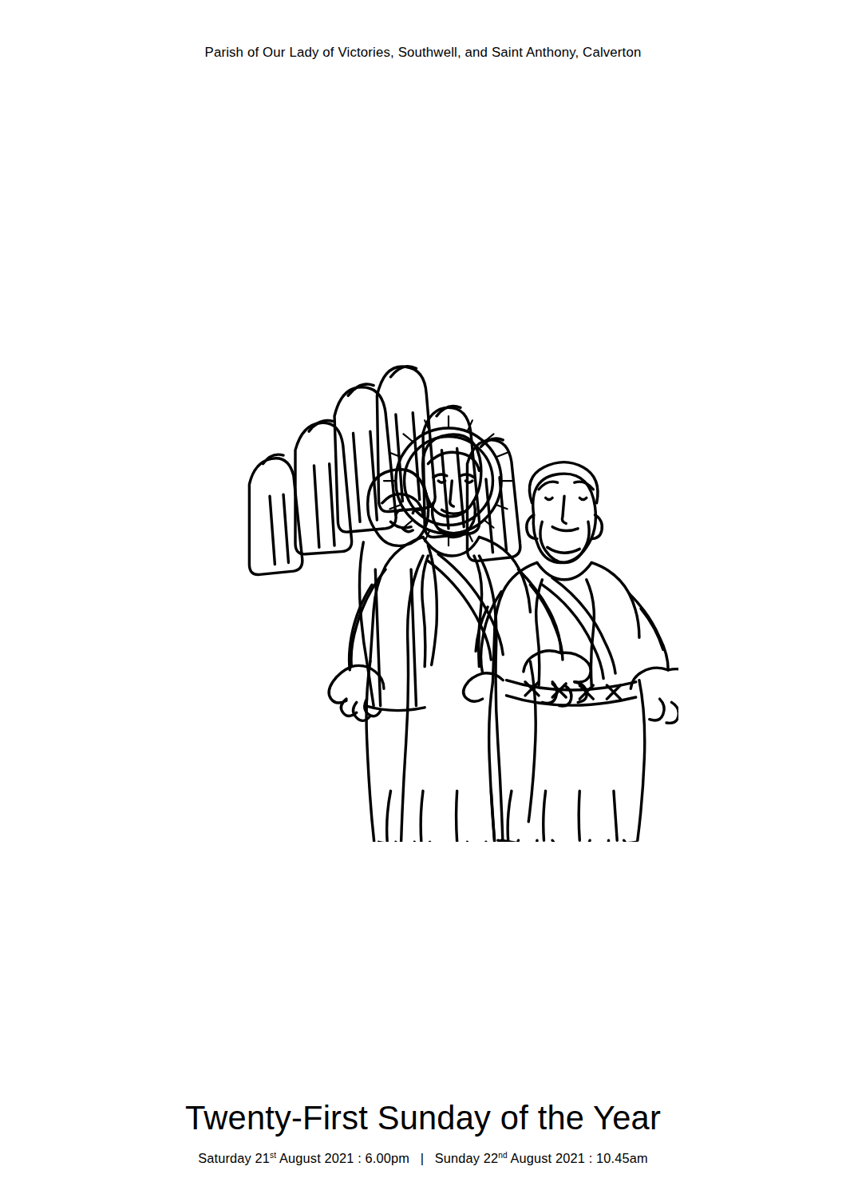Parish of Our Lady of Victories, Southwell, and Saint Anthony, Calverton
Line drawing of Christ with an apostle and a group of followers A black-and-white line illustration in an icon-like style: Jesus, haloed with radiating lines, stands with one hand extended, beside a bearded apostle who also gestures outward. Behind them a group of robed figures, including a veiled woman, stands in a cluster.
Christ with an apostle and a group of followers
Twenty-First Sunday of the Year
Saturday 21st August 2021 : 6.00pm | Sunday 22nd August 2021 : 10.45am